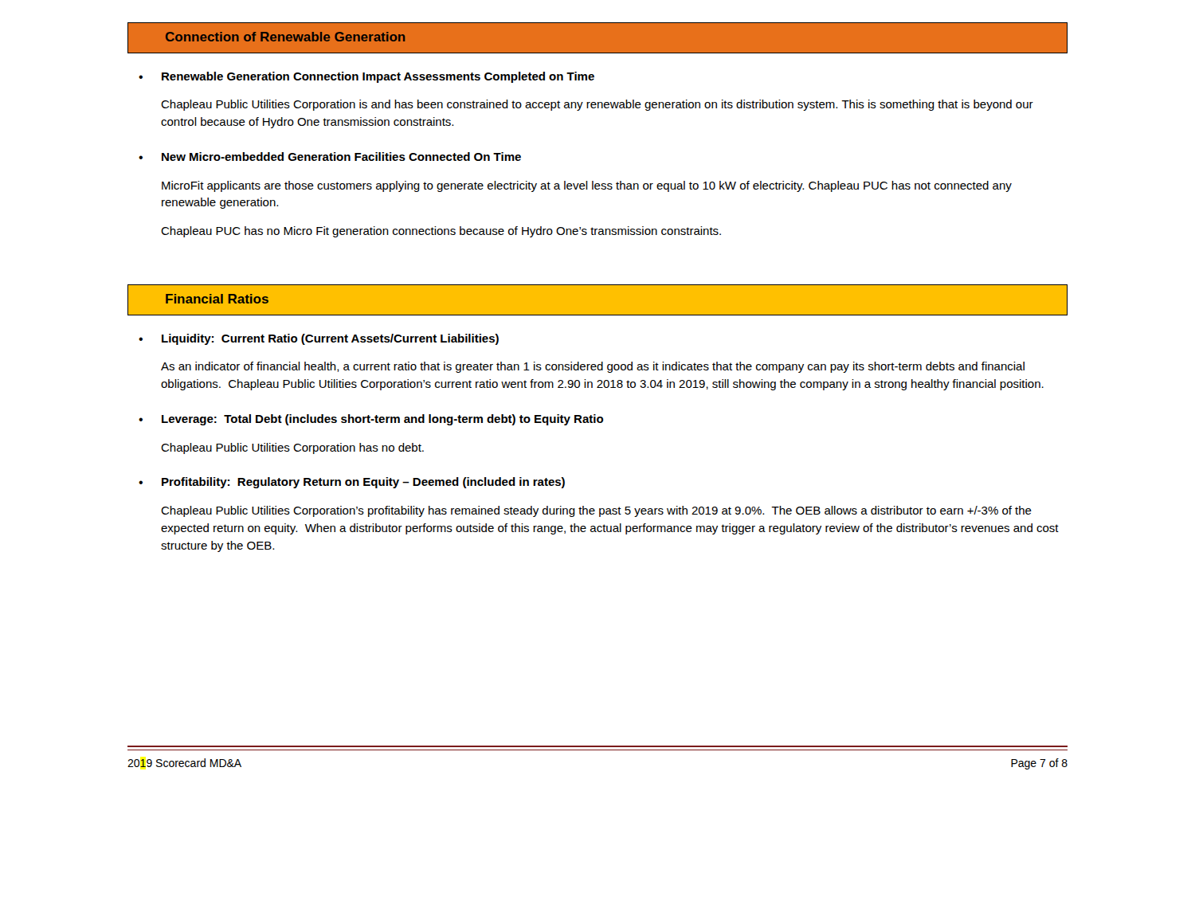Connection of Renewable Generation
Renewable Generation Connection Impact Assessments Completed on Time
Chapleau Public Utilities Corporation is and has been constrained to accept any renewable generation on its distribution system. This is something that is beyond our control because of Hydro One transmission constraints.
New Micro-embedded Generation Facilities Connected On Time
MicroFit applicants are those customers applying to generate electricity at a level less than or equal to 10 kW of electricity. Chapleau PUC has not connected any renewable generation.
Chapleau PUC has no Micro Fit generation connections because of Hydro One’s transmission constraints.
Financial Ratios
Liquidity: Current Ratio (Current Assets/Current Liabilities)
As an indicator of financial health, a current ratio that is greater than 1 is considered good as it indicates that the company can pay its short-term debts and financial obligations. Chapleau Public Utilities Corporation’s current ratio went from 2.90 in 2018 to 3.04 in 2019, still showing the company in a strong healthy financial position.
Leverage: Total Debt (includes short-term and long-term debt) to Equity Ratio
Chapleau Public Utilities Corporation has no debt.
Profitability: Regulatory Return on Equity – Deemed (included in rates)
Chapleau Public Utilities Corporation’s profitability has remained steady during the past 5 years with 2019 at 9.0%. The OEB allows a distributor to earn +/-3% of the expected return on equity. When a distributor performs outside of this range, the actual performance may trigger a regulatory review of the distributor’s revenues and cost structure by the OEB.
2019 Scorecard MD&A
Page 7 of 8